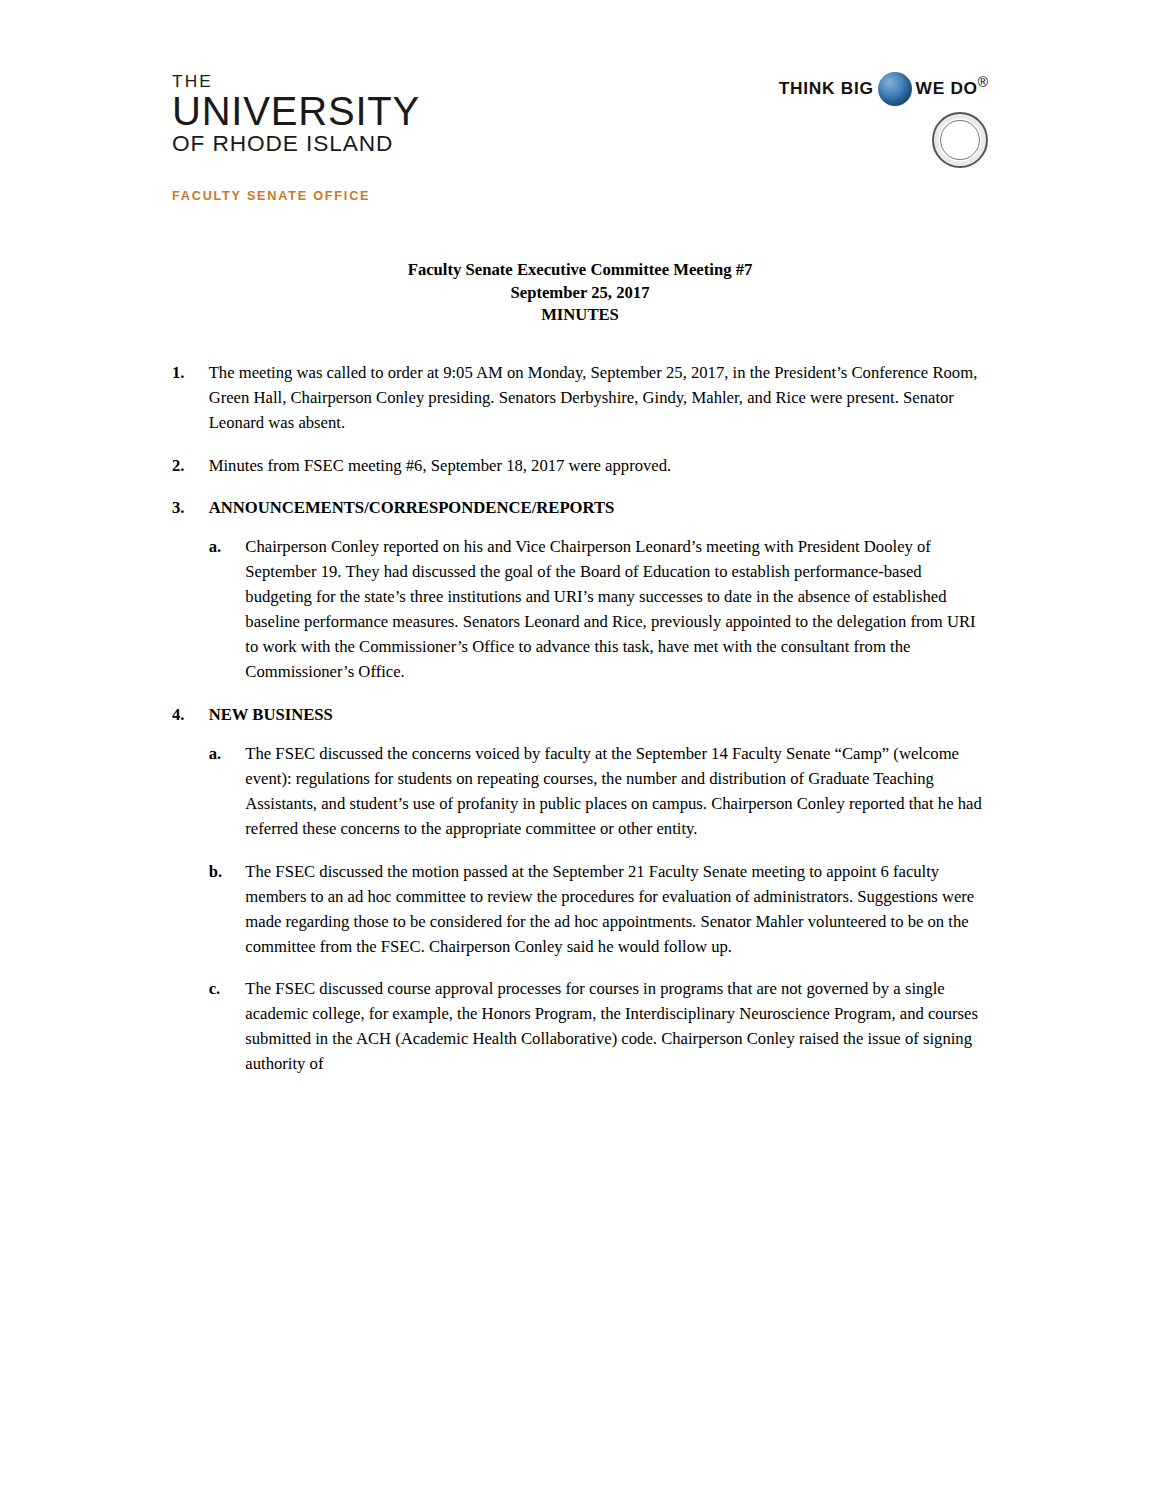THE UNIVERSITY OF RHODE ISLAND
THINK BIG WE DO®
FACULTY SENATE OFFICE
Faculty Senate Executive Committee Meeting #7
September 25, 2017
MINUTES
The meeting was called to order at 9:05 AM on Monday, September 25, 2017, in the President’s Conference Room, Green Hall, Chairperson Conley presiding. Senators Derbyshire, Gindy, Mahler, and Rice were present. Senator Leonard was absent.
Minutes from FSEC meeting #6, September 18, 2017 were approved.
Announcements/Correspondence/Reports
Chairperson Conley reported on his and Vice Chairperson Leonard’s meeting with President Dooley of September 19. They had discussed the goal of the Board of Education to establish performance-based budgeting for the state’s three institutions and URI’s many successes to date in the absence of established baseline performance measures. Senators Leonard and Rice, previously appointed to the delegation from URI to work with the Commissioner’s Office to advance this task, have met with the consultant from the Commissioner’s Office.
New Business
The FSEC discussed the concerns voiced by faculty at the September 14 Faculty Senate “Camp” (welcome event): regulations for students on repeating courses, the number and distribution of Graduate Teaching Assistants, and student’s use of profanity in public places on campus. Chairperson Conley reported that he had referred these concerns to the appropriate committee or other entity.
The FSEC discussed the motion passed at the September 21 Faculty Senate meeting to appoint 6 faculty members to an ad hoc committee to review the procedures for evaluation of administrators. Suggestions were made regarding those to be considered for the ad hoc appointments. Senator Mahler volunteered to be on the committee from the FSEC. Chairperson Conley said he would follow up.
The FSEC discussed course approval processes for courses in programs that are not governed by a single academic college, for example, the Honors Program, the Interdisciplinary Neuroscience Program, and courses submitted in the ACH (Academic Health Collaborative) code. Chairperson Conley raised the issue of signing authority of